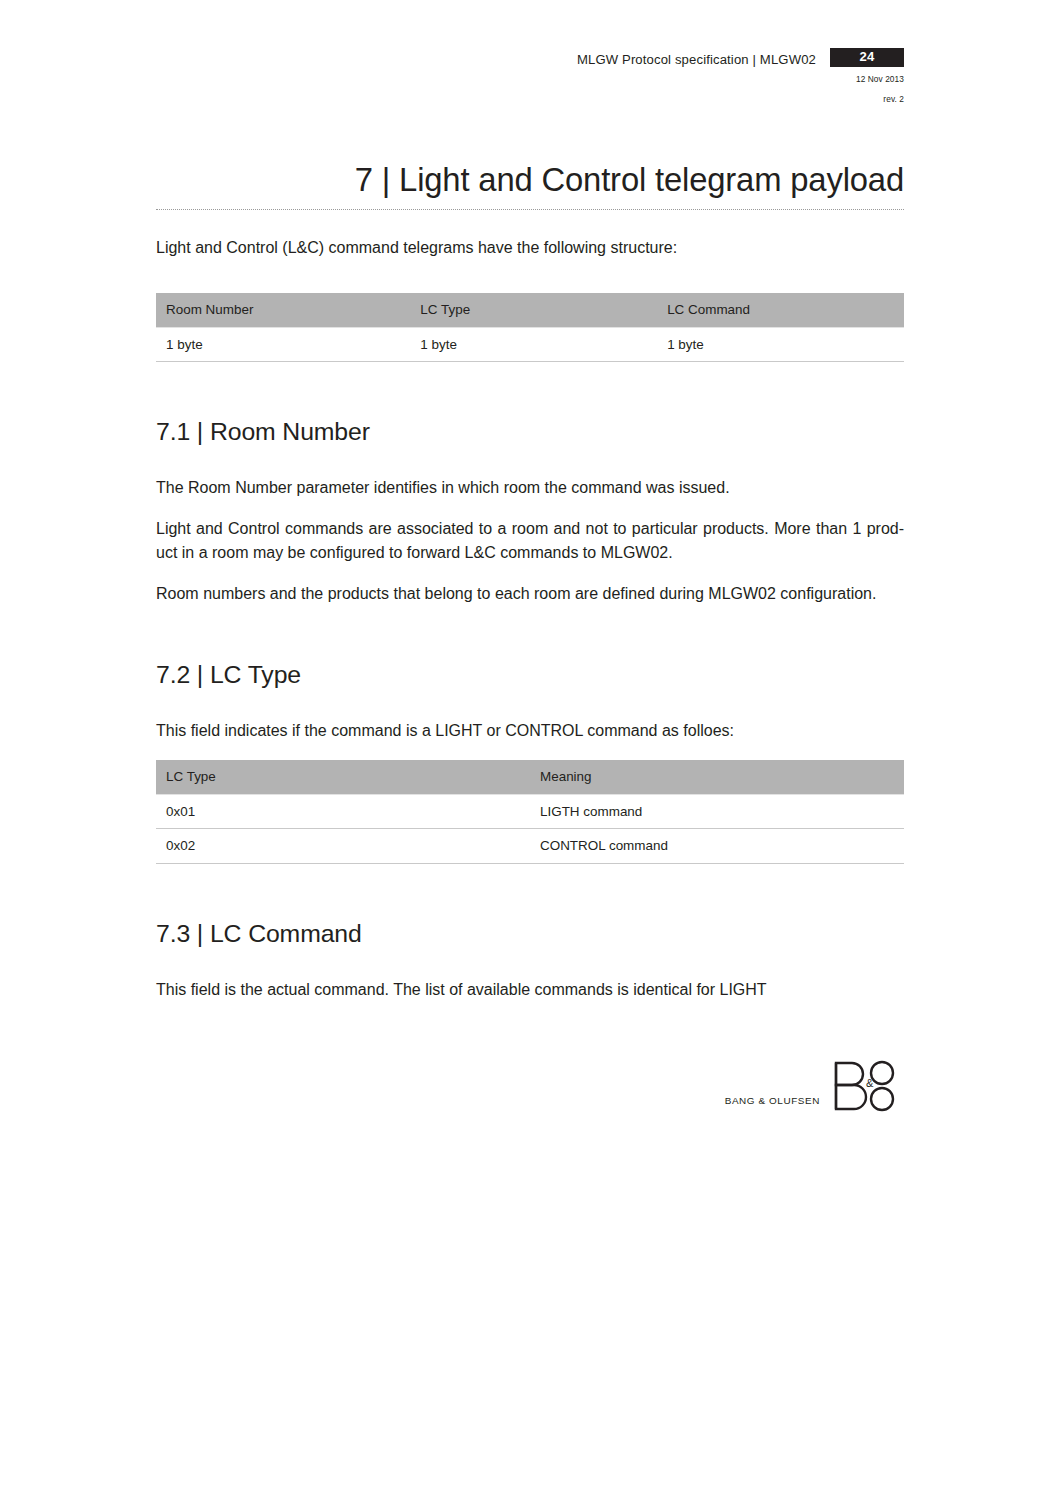MLGW Protocol specification | MLGW02
24 12 Nov 2013
rev. 2
7 | Light and Control telegram payload
Light and Control (L&C) command telegrams have the following structure:
| Room Number | LC Type | LC Command |
| --- | --- | --- |
| 1 byte | 1 byte | 1 byte |
7.1 | Room Number
The Room Number parameter identifies in which room the command was issued.
Light and Control commands are associated to a room and not to particular products. More than 1 product in a room may be configured to forward L&C commands to MLGW02.
Room numbers and the products that belong to each room are defined during MLGW02 configuration.
7.2 | LC Type
This field indicates if the command is a LIGHT or CONTROL command as folloes:
| LC Type | Meaning |
| --- | --- |
| 0x01 | LIGTH command |
| 0x02 | CONTROL command |
7.3 | LC Command
This field is the actual command. The list of available commands is identical for LIGHT
Bang & Olufsen
&